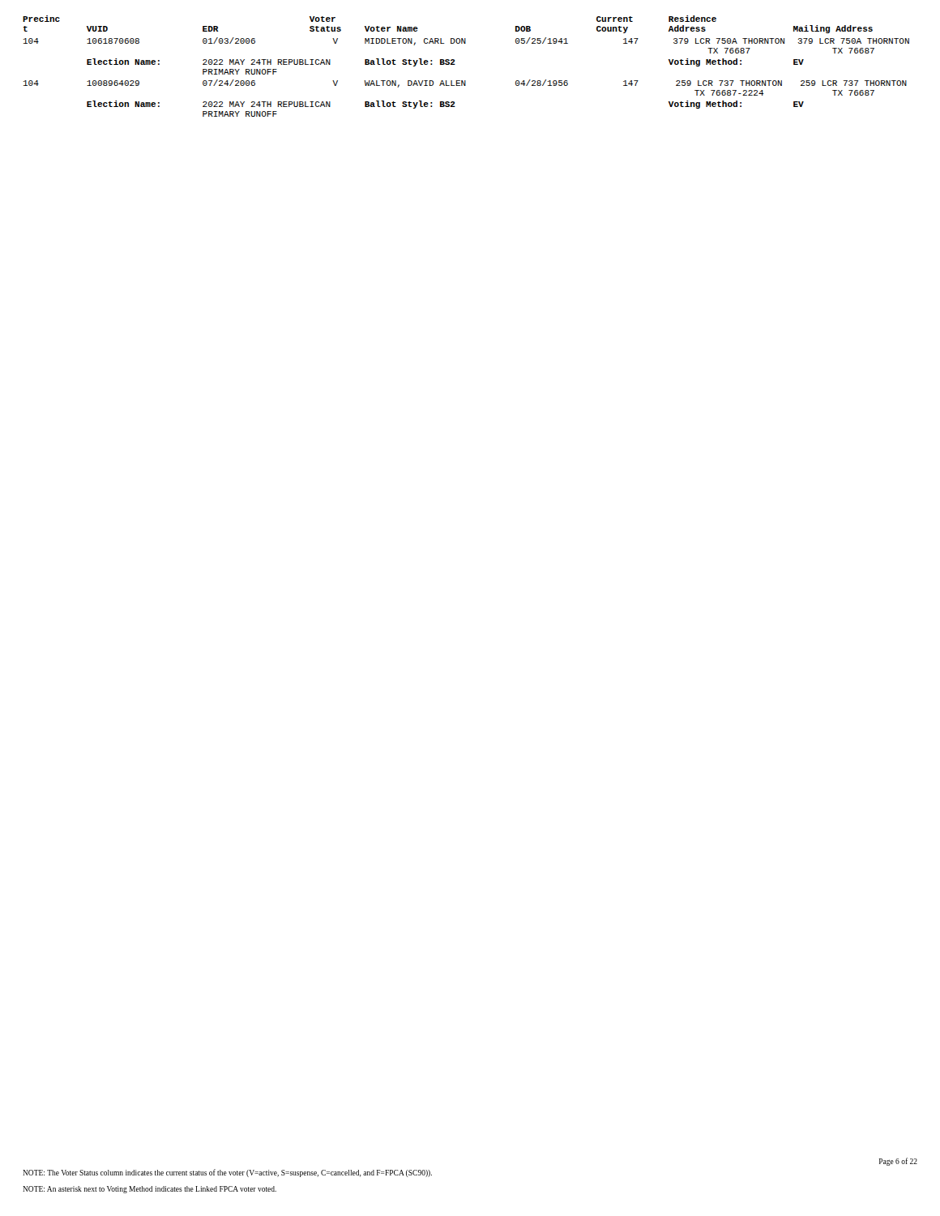| Precinc t | VUID | EDR | Voter Status | Voter Name | DOB | Current County | Residence Address | Mailing Address |
| --- | --- | --- | --- | --- | --- | --- | --- | --- |
| 104 | 1061870608 | 01/03/2006 | V | MIDDLETON, CARL DON | 05/25/1941 | 147 | 379 LCR 750A THORNTON TX 76687 | 379 LCR 750A THORNTON TX 76687 |
| | Election Name: | 2022 MAY 24TH REPUBLICAN PRIMARY RUNOFF | Ballot Style: BS2 | | Voting Method: | EV |
| 104 | 1008964029 | 07/24/2006 | V | WALTON, DAVID ALLEN | 04/28/1956 | 147 | 259 LCR 737 THORNTON TX 76687-2224 | 259 LCR 737 THORNTON TX 76687 |
| | Election Name: | 2022 MAY 24TH REPUBLICAN PRIMARY RUNOFF | Ballot Style: BS2 | | Voting Method: | EV |
Page 6 of 22
NOTE: The Voter Status column indicates the current status of the voter (V=active, S=suspense, C=cancelled, and F=FPCA (SC90)).
NOTE: An asterisk next to Voting Method indicates the Linked FPCA voter voted.